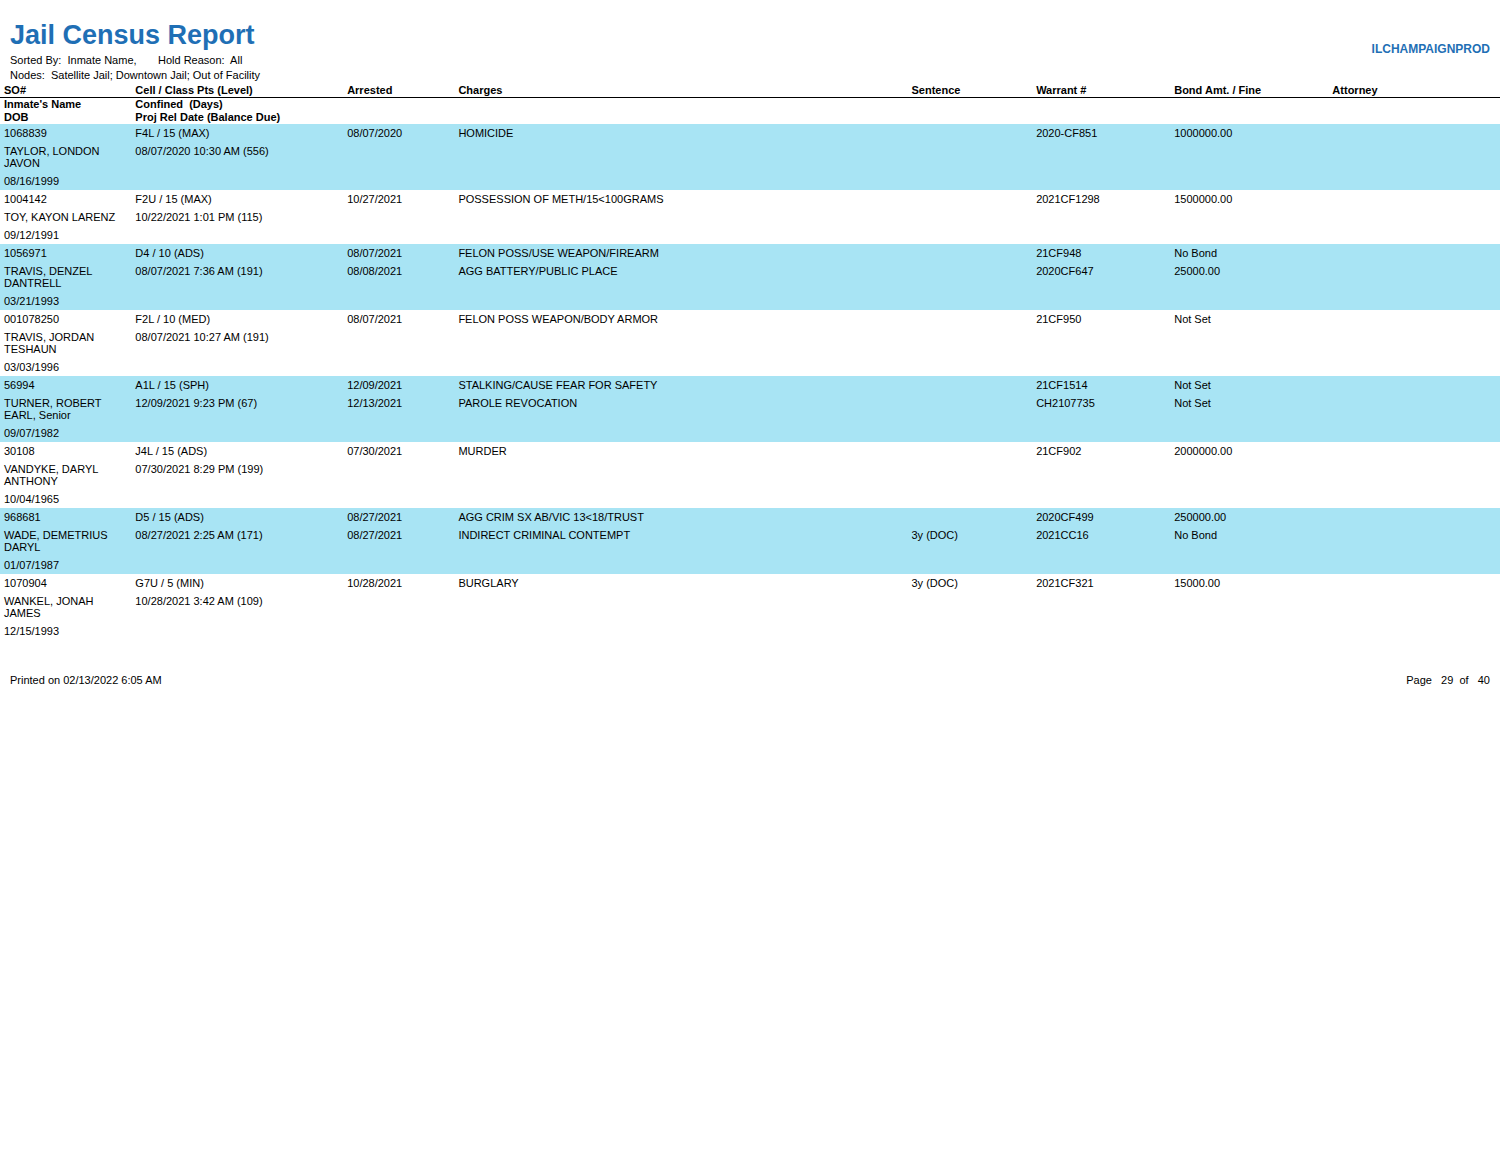ILCHAMPAIGNPROD
Jail Census Report
Sorted By: Inmate Name, Hold Reason: All
Nodes: Satellite Jail; Downtown Jail; Out of Facility
| SO# | Cell / Class Pts (Level) | Arrested | Charges | Sentence | Warrant # | Bond Amt. / Fine | Attorney |
| --- | --- | --- | --- | --- | --- | --- | --- |
| Inmate's Name | Confined (Days) | | | | | | |
| DOB | Proj Rel Date (Balance Due) | | | | | | |
| 1068839 | F4L / 15 (MAX) | 08/07/2020 | HOMICIDE | | 2020-CF851 | 1000000.00 | |
| TAYLOR, LONDON JAVON | 08/07/2020 10:30 AM (556) | | | | | | |
| 08/16/1999 | | | | | | | |
| 1004142 | F2U / 15 (MAX) | 10/27/2021 | POSSESSION OF METH/15<100GRAMS | | 2021CF1298 | 1500000.00 | |
| TOY, KAYON LARENZ | 10/22/2021 1:01 PM (115) | | | | | | |
| 09/12/1991 | | | | | | | |
| 1056971 | D4 / 10 (ADS) | 08/07/2021 | FELON POSS/USE WEAPON/FIREARM | | 21CF948 | No Bond | |
| TRAVIS, DENZEL DANTRELL | 08/07/2021 7:36 AM (191) | 08/08/2021 | AGG BATTERY/PUBLIC PLACE | | 2020CF647 | 25000.00 | |
| 03/21/1993 | | | | | | | |
| 001078250 | F2L / 10 (MED) | 08/07/2021 | FELON POSS WEAPON/BODY ARMOR | | 21CF950 | Not Set | |
| TRAVIS, JORDAN TESHAUN | 08/07/2021 10:27 AM (191) | | | | | | |
| 03/03/1996 | | | | | | | |
| 56994 | A1L / 15 (SPH) | 12/09/2021 | STALKING/CAUSE FEAR FOR SAFETY | | 21CF1514 | Not Set | |
| TURNER, ROBERT EARL, Senior | 12/09/2021 9:23 PM (67) | 12/13/2021 | PAROLE REVOCATION | | CH2107735 | Not Set | |
| 09/07/1982 | | | | | | | |
| 30108 | J4L / 15 (ADS) | 07/30/2021 | MURDER | | 21CF902 | 2000000.00 | |
| VANDYKE, DARYL ANTHONY | 07/30/2021 8:29 PM (199) | | | | | | |
| 10/04/1965 | | | | | | | |
| 968681 | D5 / 15 (ADS) | 08/27/2021 | AGG CRIM SX AB/VIC 13<18/TRUST | | 2020CF499 | 250000.00 | |
| WADE, DEMETRIUS DARYL | 08/27/2021 2:25 AM (171) | 08/27/2021 | INDIRECT CRIMINAL CONTEMPT | 3y (DOC) | 2021CC16 | No Bond | |
| 01/07/1987 | | | | | | | |
| 1070904 | G7U / 5 (MIN) | 10/28/2021 | BURGLARY | 3y (DOC) | 2021CF321 | 15000.00 | |
| WANKEL, JONAH JAMES | 10/28/2021 3:42 AM (109) | | | | | | |
| 12/15/1993 | | | | | | | |
Printed on 02/13/2022 6:05 AM
Page 29 of 40